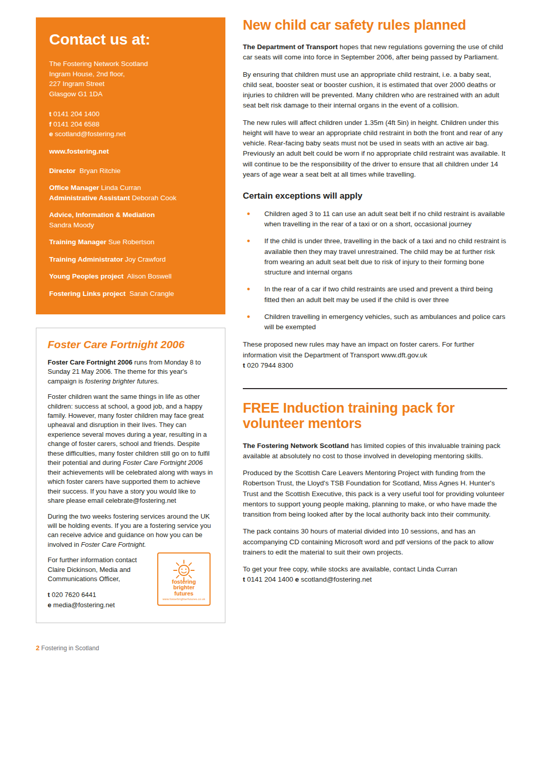Contact us at:
The Fostering Network Scotland
Ingram House, 2nd floor,
227 Ingram Street
Glasgow G1 1DA
t 0141 204 1400
f 0141 204 6588
e scotland@fostering.net
www.fostering.net
Director Bryan Ritchie
Office Manager Linda Curran
Administrative Assistant Deborah Cook
Advice, Information & Mediation
Sandra Moody
Training Manager Sue Robertson
Training Administrator Joy Crawford
Young Peoples project Alison Boswell
Fostering Links project Sarah Crangle
Foster Care Fortnight 2006
Foster Care Fortnight 2006 runs from Monday 8 to Sunday 21 May 2006. The theme for this year's campaign is fostering brighter futures.
Foster children want the same things in life as other children: success at school, a good job, and a happy family. However, many foster children may face great upheaval and disruption in their lives. They can experience several moves during a year, resulting in a change of foster carers, school and friends. Despite these difficulties, many foster children still go on to fulfil their potential and during Foster Care Fortnight 2006 their achievements will be celebrated along with ways in which foster carers have supported them to achieve their success. If you have a story you would like to share please email celebrate@fostering.net
During the two weeks fostering services around the UK will be holding events. If you are a fostering service you can receive advice and guidance on how you can be involved in Foster Care Fortnight.
fostering
brighter
futures
www.fosterbrighterfutures.co.uk
For further information contact Claire Dickinson, Media and Communications Officer,
t 020 7620 6441
e media@fostering.net
New child car safety rules planned
The Department of Transport hopes that new regulations governing the use of child car seats will come into force in September 2006, after being passed by Parliament.
By ensuring that children must use an appropriate child restraint, i.e. a baby seat, child seat, booster seat or booster cushion, it is estimated that over 2000 deaths or injuries to children will be prevented. Many children who are restrained with an adult seat belt risk damage to their internal organs in the event of a collision.
The new rules will affect children under 1.35m (4ft 5in) in height. Children under this height will have to wear an appropriate child restraint in both the front and rear of any vehicle. Rear-facing baby seats must not be used in seats with an active air bag. Previously an adult belt could be worn if no appropriate child restraint was available. It will continue to be the responsibility of the driver to ensure that all children under 14 years of age wear a seat belt at all times while travelling.
Certain exceptions will apply
Children aged 3 to 11 can use an adult seat belt if no child restraint is available when travelling in the rear of a taxi or on a short, occasional journey
If the child is under three, travelling in the back of a taxi and no child restraint is available then they may travel unrestrained. The child may be at further risk from wearing an adult seat belt due to risk of injury to their forming bone structure and internal organs
In the rear of a car if two child restraints are used and prevent a third being fitted then an adult belt may be used if the child is over three
Children travelling in emergency vehicles, such as ambulances and police cars will be exempted
These proposed new rules may have an impact on foster carers. For further information visit the Department of Transport www.dft.gov.uk
t 020 7944 8300
FREE Induction training pack for volunteer mentors
The Fostering Network Scotland has limited copies of this invaluable training pack available at absolutely no cost to those involved in developing mentoring skills.
Produced by the Scottish Care Leavers Mentoring Project with funding from the Robertson Trust, the Lloyd's TSB Foundation for Scotland, Miss Agnes H. Hunter's Trust and the Scottish Executive, this pack is a very useful tool for providing volunteer mentors to support young people making, planning to make, or who have made the transition from being looked after by the local authority back into their community.
The pack contains 30 hours of material divided into 10 sessions, and has an accompanying CD containing Microsoft word and pdf versions of the pack to allow trainers to edit the material to suit their own projects.
To get your free copy, while stocks are available, contact Linda Curran
t 0141 204 1400 e scotland@fostering.net
2 Fostering in Scotland